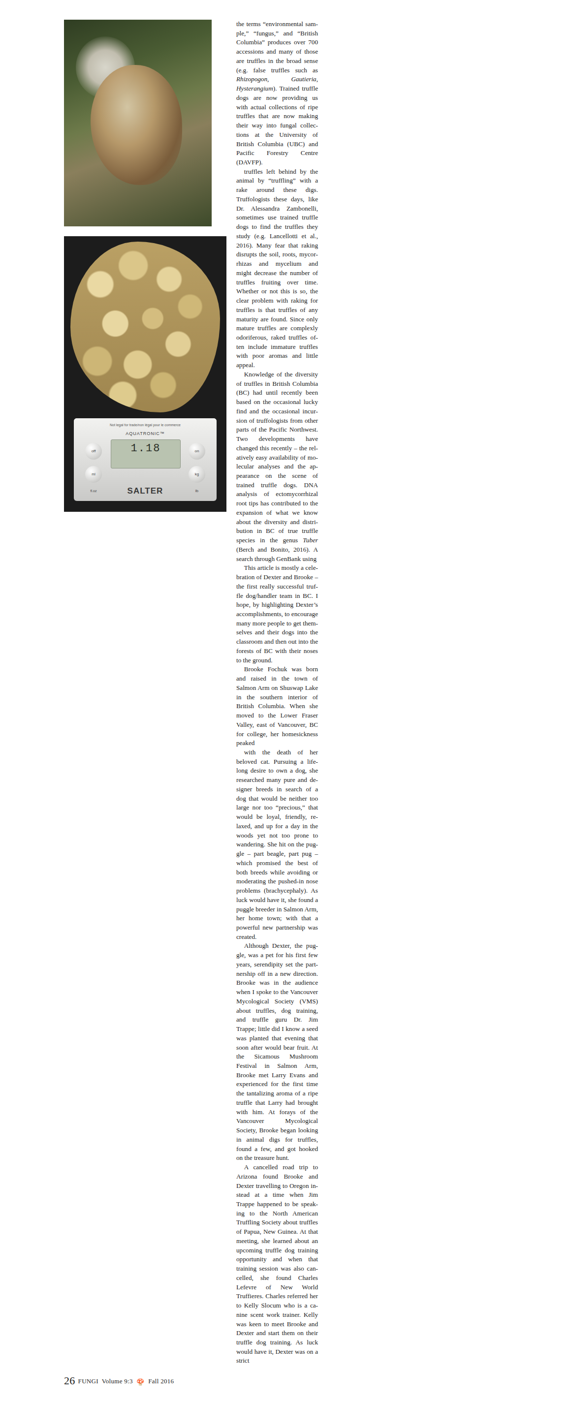Not legal for trade/non légal pour le commerce
AQUATRONIC™
off
ml
fl.oz
on
zero
kg
lb
1.18
SALTER
the terms “environmental sample,” “fungus,” and “British Columbia” produces over 700 accessions and many of those are truffles in the broad sense (e.g. false truffles such as Rhizopogon, Gautieria, Hysterangium). Trained truffle dogs are now providing us with actual collections of ripe truffles that are now making their way into fungal collections at the University of British Columbia (UBC) and Pacific Forestry Centre (DAVFP).
truffles left behind by the animal by “truffling” with a rake around these digs. Truffologists these days, like Dr. Alessandra Zambonelli, sometimes use trained truffle dogs to find the truffles they study (e.g. Lancellotti et al., 2016). Many fear that raking disrupts the soil, roots, mycorrhizas and mycelium and might decrease the number of truffles fruiting over time. Whether or not this is so, the clear problem with raking for truffles is that truffles of any maturity are found. Since only mature truffles are complexly odoriferous, raked truffles often include immature truffles with poor aromas and little appeal.
Knowledge of the diversity of truffles in British Columbia (BC) had until recently been based on the occasional lucky find and the occasional incursion of truffologists from other parts of the Pacific Northwest. Two developments have changed this recently – the relatively easy availability of molecular analyses and the appearance on the scene of trained truffle dogs. DNA analysis of ectomycorrhizal root tips has contributed to the expansion of what we know about the diversity and distribution in BC of true truffle species in the genus Tuber (Berch and Bonito, 2016). A search through GenBank using
This article is mostly a celebration of Dexter and Brooke – the first really successful truffle dog/handler team in BC. I hope, by highlighting Dexter’s accomplishments, to encourage many more people to get themselves and their dogs into the classroom and then out into the forests of BC with their noses to the ground.
Brooke Fochuk was born and raised in the town of Salmon Arm on Shuswap Lake in the southern interior of British Columbia. When she moved to the Lower Fraser Valley, east of Vancouver, BC for college, her homesickness peaked
with the death of her beloved cat. Pursuing a lifelong desire to own a dog, she researched many pure and designer breeds in search of a dog that would be neither too large nor too “precious,” that would be loyal, friendly, relaxed, and up for a day in the woods yet not too prone to wandering. She hit on the puggle – part beagle, part pug – which promised the best of both breeds while avoiding or moderating the pushed-in nose problems (brachycephaly). As luck would have it, she found a puggle breeder in Salmon Arm, her home town; with that a powerful new partnership was created.
Although Dexter, the puggle, was a pet for his first few years, serendipity set the partnership off in a new direction. Brooke was in the audience when I spoke to the Vancouver Mycological Society (VMS) about truffles, dog training, and truffle guru Dr. Jim Trappe; little did I know a seed was planted that evening that soon after would bear fruit. At the Sicamous Mushroom Festival in Salmon Arm, Brooke met Larry Evans and experienced for the first time the tantalizing aroma of a ripe truffle that Larry had brought with him. At forays of the Vancouver Mycological Society, Brooke began looking in animal digs for truffles, found a few, and got hooked on the treasure hunt.
A cancelled road trip to Arizona found Brooke and Dexter travelling to Oregon instead at a time when Jim Trappe happened to be speaking to the North American Truffling Society about truffles of Papua, New Guinea. At that meeting, she learned about an upcoming truffle dog training opportunity and when that training session was also cancelled, she found Charles Lefevre of New World Truffieres. Charles referred her to Kelly Slocum who is a canine scent work trainer. Kelly was keen to meet Brooke and Dexter and start them on their truffle dog training. As luck would have it, Dexter was on a strict
26 FUNGI Volume 9:3 🍄 Fall 2016